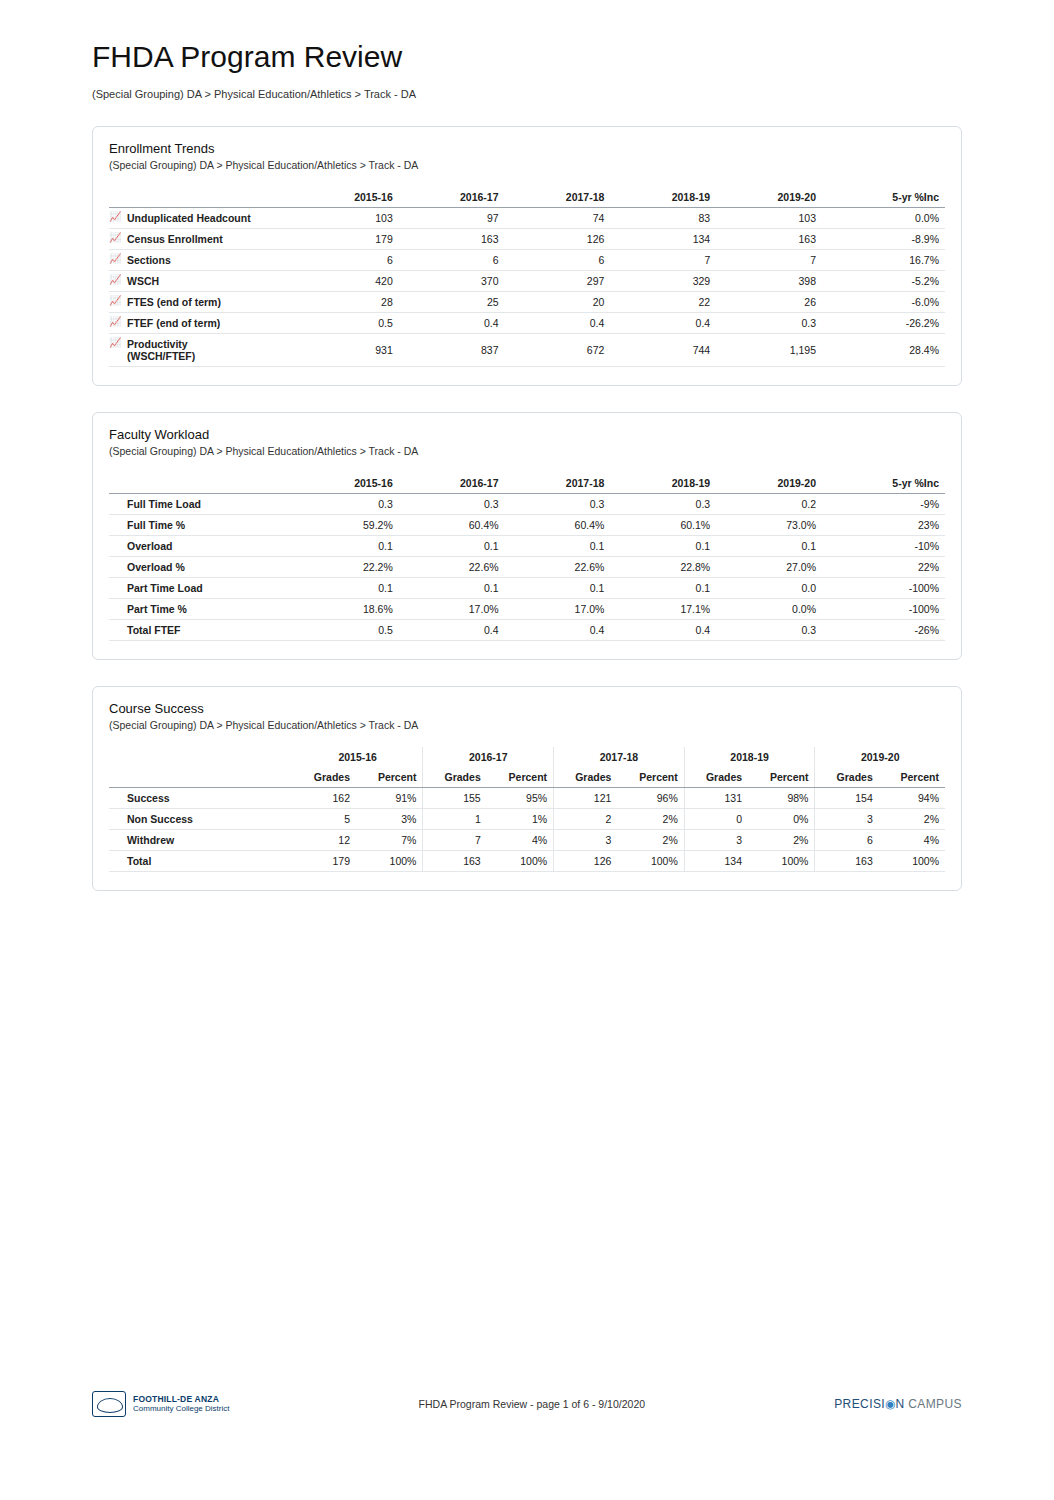FHDA Program Review
(Special Grouping) DA > Physical Education/Athletics > Track - DA
Enrollment Trends
(Special Grouping) DA > Physical Education/Athletics > Track - DA
| | 2015-16 | 2016-17 | 2017-18 | 2018-19 | 2019-20 | 5-yr %Inc |
| --- | --- | --- | --- | --- | --- | --- |
| 📈 Unduplicated Headcount | 103 | 97 | 74 | 83 | 103 | 0.0% |
| 📈 Census Enrollment | 179 | 163 | 126 | 134 | 163 | -8.9% |
| 📈 Sections | 6 | 6 | 6 | 7 | 7 | 16.7% |
| 📈 WSCH | 420 | 370 | 297 | 329 | 398 | -5.2% |
| 📈 FTES (end of term) | 28 | 25 | 20 | 22 | 26 | -6.0% |
| 📈 FTEF (end of term) | 0.5 | 0.4 | 0.4 | 0.4 | 0.3 | -26.2% |
| 📈 Productivity (WSCH/FTEF) | 931 | 837 | 672 | 744 | 1,195 | 28.4% |
Faculty Workload
(Special Grouping) DA > Physical Education/Athletics > Track - DA
| | 2015-16 | 2016-17 | 2017-18 | 2018-19 | 2019-20 | 5-yr %Inc |
| --- | --- | --- | --- | --- | --- | --- |
| Full Time Load | 0.3 | 0.3 | 0.3 | 0.3 | 0.2 | -9% |
| Full Time % | 59.2% | 60.4% | 60.4% | 60.1% | 73.0% | 23% |
| Overload | 0.1 | 0.1 | 0.1 | 0.1 | 0.1 | -10% |
| Overload % | 22.2% | 22.6% | 22.6% | 22.8% | 27.0% | 22% |
| Part Time Load | 0.1 | 0.1 | 0.1 | 0.1 | 0.0 | -100% |
| Part Time % | 18.6% | 17.0% | 17.0% | 17.1% | 0.0% | -100% |
| Total FTEF | 0.5 | 0.4 | 0.4 | 0.4 | 0.3 | -26% |
Course Success
(Special Grouping) DA > Physical Education/Athletics > Track - DA
| | 2015-16 | 2016-17 | 2017-18 | 2018-19 | 2019-20 |
| --- | --- | --- | --- | --- | --- |
| | Grades | Percent | Grades | Percent | Grades | Percent | Grades | Percent | Grades | Percent |
| Success | 162 | 91% | 155 | 95% | 121 | 96% | 131 | 98% | 154 | 94% |
| Non Success | 5 | 3% | 1 | 1% | 2 | 2% | 0 | 0% | 3 | 2% |
| Withdrew | 12 | 7% | 7 | 4% | 3 | 2% | 3 | 2% | 6 | 4% |
| Total | 179 | 100% | 163 | 100% | 126 | 100% | 134 | 100% | 163 | 100% |
FOOTHILL-DE ANZA
Community College District
FHDA Program Review - page 1 of 6 - 9/10/2020
PRECISI◉N CAMPUS